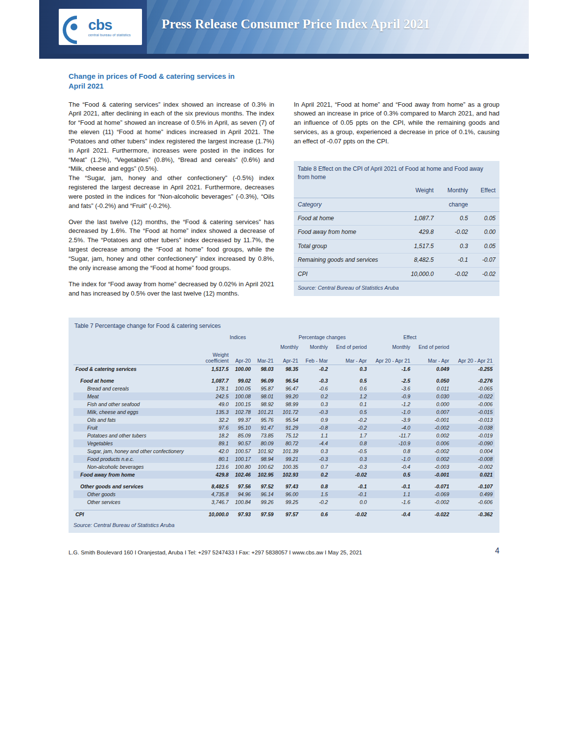Press Release Consumer Price Index April 2021
cbs
central bureau of statistics
Change in prices of Food & catering services in
April 2021
The “Food & catering services” index showed an increase of 0.3% in April 2021, after declining in each of the six previous months. The index for “Food at home” showed an increase of 0.5% in April, as seven (7) of the eleven (11) “Food at home” indices increased in April 2021. The “Potatoes and other tubers” index registered the largest increase (1.7%) in April 2021. Furthermore, increases were posted in the indices for “Meat” (1.2%), “Vegetables” (0.8%), “Bread and cereals” (0.6%) and “Milk, cheese and eggs” (0.5%).
The “Sugar, jam, honey and other confectionery” (-0.5%) index registered the largest decrease in April 2021. Furthermore, decreases were posted in the indices for “Non-alcoholic beverages” (-0.3%), “Oils and fats” (-0.2%) and “Fruit” (-0.2%).
Over the last twelve (12) months, the “Food & catering services” has decreased by 1.6%. The “Food at home” index showed a decrease of 2.5%. The “Potatoes and other tubers” index decreased by 11.7%, the largest decrease among the “Food at home” food groups, while the “Sugar, jam, honey and other confectionery” index increased by 0.8%, the only increase among the “Food at home” food groups.
The index for “Food away from home” decreased by 0.02% in April 2021 and has increased by 0.5% over the last twelve (12) months.
In April 2021, “Food at home” and “Food away from home” as a group showed an increase in price of 0.3% compared to March 2021, and had an influence of 0.05 ppts on the CPI, while the remaining goods and services, as a group, experienced a decrease in price of 0.1%, causing an effect of -0.07 ppts on the CPI.
Table 8 Effect on the CPI of April 2021 of Food at home and Food away from home
| | Weight | Monthly | Effect |
| --- | --- | --- | --- |
| Category | | change | |
| Food at home | 1,087.7 | 0.5 | 0.05 |
| Food away from home | 429.8 | -0.02 | 0.00 |
| Total group | 1,517.5 | 0.3 | 0.05 |
| Remaining goods and services | 8,482.5 | -0.1 | -0.07 |
| CPI | 10,000.0 | -0.02 | -0.02 |
Source: Central Bureau of Statistics Aruba
Table 7 Percentage change for Food & catering services
| | Indices | Percentage changes | Effect |
| --- | --- | --- | --- |
| | | | | Monthly | Monthly | End of period | Monthly | End of period |
| | Weight coefficient | Apr-20 | Mar-21 | Apr-21 | Feb - Mar | Mar - Apr | Apr 20 - Apr 21 | Mar - Apr | Apr 20 - Apr 21 |
| Food & catering services | 1,517.5 | 100.00 | 98.03 | 98.35 | -0.2 | 0.3 | -1.6 | 0.049 | -0.255 |
| Food at home | 1,087.7 | 99.02 | 96.09 | 96.54 | -0.3 | 0.5 | -2.5 | 0.050 | -0.276 |
| Bread and cereals | 178.1 | 100.05 | 95.87 | 96.47 | -0.6 | 0.6 | -3.6 | 0.011 | -0.065 |
| Meat | 242.5 | 100.08 | 98.01 | 99.20 | 0.2 | 1.2 | -0.9 | 0.030 | -0.022 |
| Fish and other seafood | 49.0 | 100.15 | 98.92 | 98.99 | 0.3 | 0.1 | -1.2 | 0.000 | -0.006 |
| Milk, cheese and eggs | 135.3 | 102.78 | 101.21 | 101.72 | -0.3 | 0.5 | -1.0 | 0.007 | -0.015 |
| Oils and fats | 32.2 | 99.37 | 95.76 | 95.54 | 0.9 | -0.2 | -3.9 | -0.001 | -0.013 |
| Fruit | 97.6 | 95.10 | 91.47 | 91.29 | -0.8 | -0.2 | -4.0 | -0.002 | -0.038 |
| Potatoes and other tubers | 18.2 | 85.09 | 73.85 | 75.12 | 1.1 | 1.7 | -11.7 | 0.002 | -0.019 |
| Vegetables | 89.1 | 90.57 | 80.09 | 80.72 | -4.4 | 0.8 | -10.9 | 0.006 | -0.090 |
| Sugar, jam, honey and other confectionery | 42.0 | 100.57 | 101.92 | 101.39 | 0.3 | -0.5 | 0.8 | -0.002 | 0.004 |
| Food products n.e.c. | 80.1 | 100.17 | 98.94 | 99.21 | -0.3 | 0.3 | -1.0 | 0.002 | -0.008 |
| Non-alcoholic beverages | 123.6 | 100.80 | 100.62 | 100.35 | 0.7 | -0.3 | -0.4 | -0.003 | -0.002 |
| Food away from home | 429.8 | 102.46 | 102.95 | 102.93 | 0.2 | -0.02 | 0.5 | -0.001 | 0.021 |
| Other goods and services | 8,482.5 | 97.56 | 97.52 | 97.43 | 0.8 | -0.1 | -0.1 | -0.071 | -0.107 |
| Other goods | 4,735.8 | 94.96 | 96.14 | 96.00 | 1.5 | -0.1 | 1.1 | -0.069 | 0.499 |
| Other services | 3,746.7 | 100.84 | 99.26 | 99.25 | -0.2 | 0.0 | -1.6 | -0.002 | -0.606 |
| CPI | 10,000.0 | 97.93 | 97.59 | 97.57 | 0.6 | -0.02 | -0.4 | -0.022 | -0.362 |
Source: Central Bureau of Statistics Aruba
L.G. Smith Boulevard 160 I Oranjestad, Aruba I Tel: +297 5247433 I Fax: +297 5838057 I www.cbs.aw I May 25, 2021
4